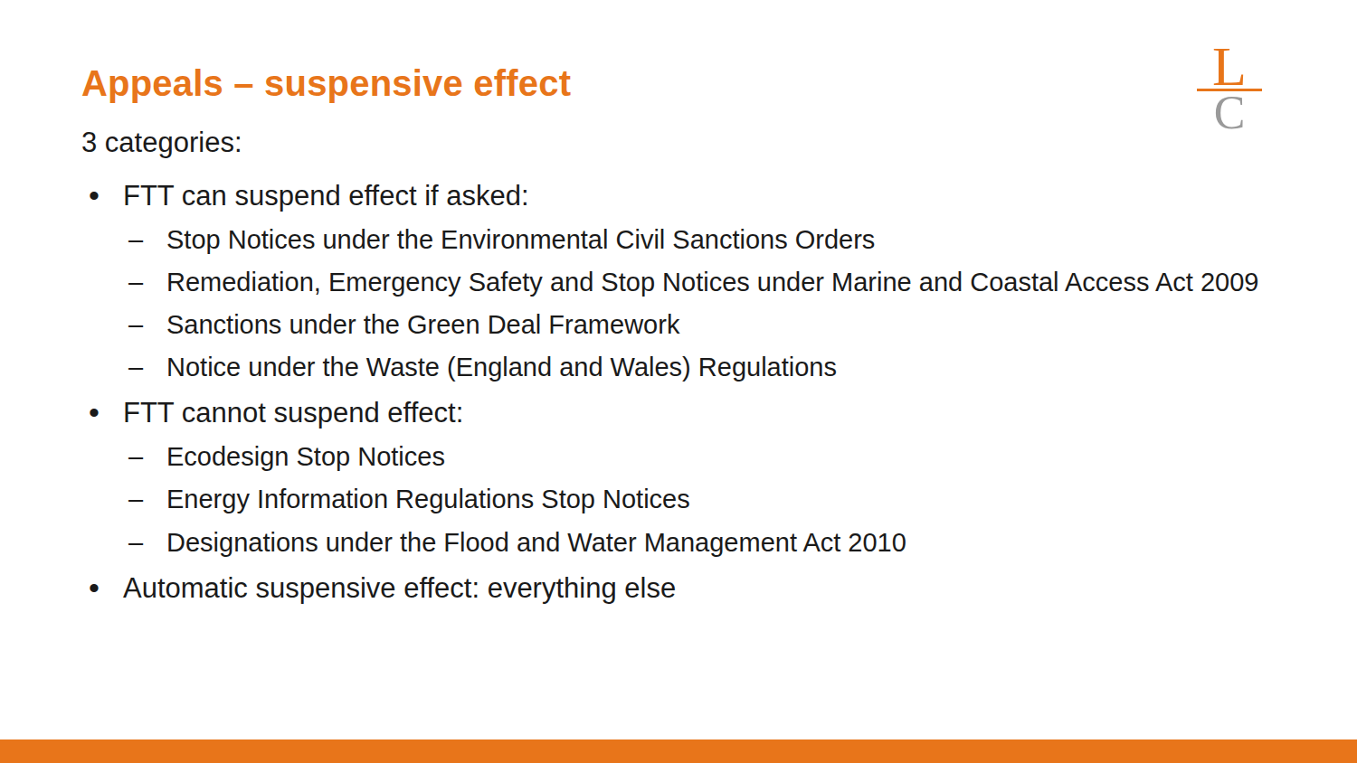L C
Appeals – suspensive effect
3 categories:
FTT can suspend effect if asked:
Stop Notices under the Environmental Civil Sanctions Orders
Remediation, Emergency Safety and Stop Notices under Marine and Coastal Access Act 2009
Sanctions under the Green Deal Framework
Notice under the Waste (England and Wales) Regulations
FTT cannot suspend effect:
Ecodesign Stop Notices
Energy Information Regulations Stop Notices
Designations under the Flood and Water Management Act 2010
Automatic suspensive effect: everything else